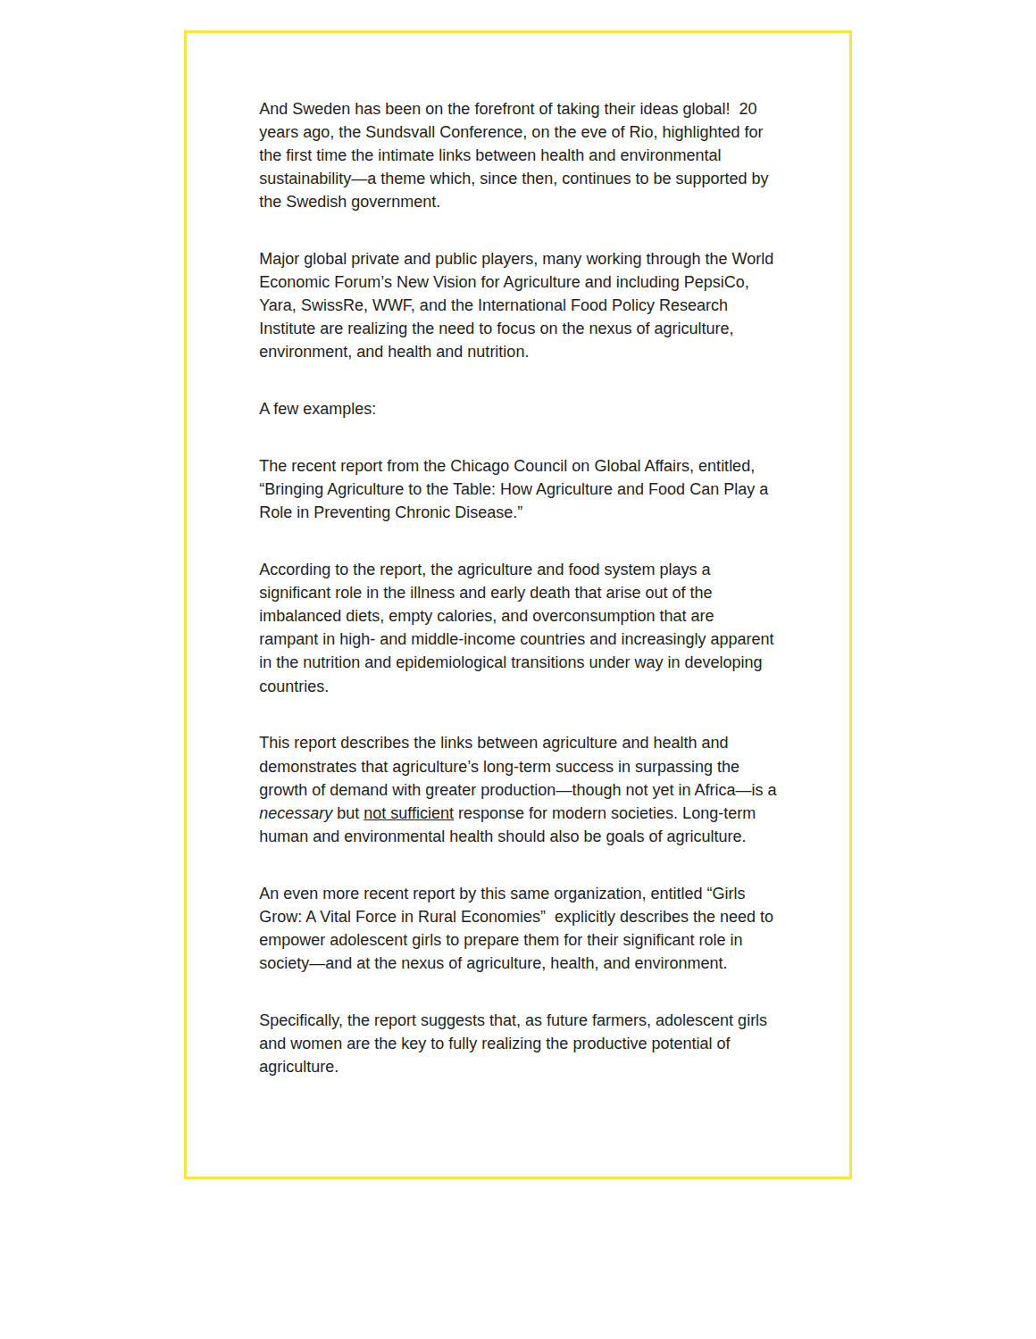And Sweden has been on the forefront of taking their ideas global! 20 years ago, the Sundsvall Conference, on the eve of Rio, highlighted for the first time the intimate links between health and environmental sustainability—a theme which, since then, continues to be supported by the Swedish government.
Major global private and public players, many working through the World Economic Forum’s New Vision for Agriculture and including PepsiCo, Yara, SwissRe, WWF, and the International Food Policy Research Institute are realizing the need to focus on the nexus of agriculture, environment, and health and nutrition.
A few examples:
The recent report from the Chicago Council on Global Affairs, entitled, “Bringing Agriculture to the Table: How Agriculture and Food Can Play a Role in Preventing Chronic Disease.”
According to the report, the agriculture and food system plays a significant role in the illness and early death that arise out of the imbalanced diets, empty calories, and overconsumption that are rampant in high- and middle-income countries and increasingly apparent in the nutrition and epidemiological transitions under way in developing countries.
This report describes the links between agriculture and health and demonstrates that agriculture’s long-term success in surpassing the growth of demand with greater production—though not yet in Africa—is a necessary but not sufficient response for modern societies. Long-term human and environmental health should also be goals of agriculture.
An even more recent report by this same organization, entitled “Girls Grow: A Vital Force in Rural Economies” explicitly describes the need to empower adolescent girls to prepare them for their significant role in society—and at the nexus of agriculture, health, and environment.
Specifically, the report suggests that, as future farmers, adolescent girls and women are the key to fully realizing the productive potential of agriculture.